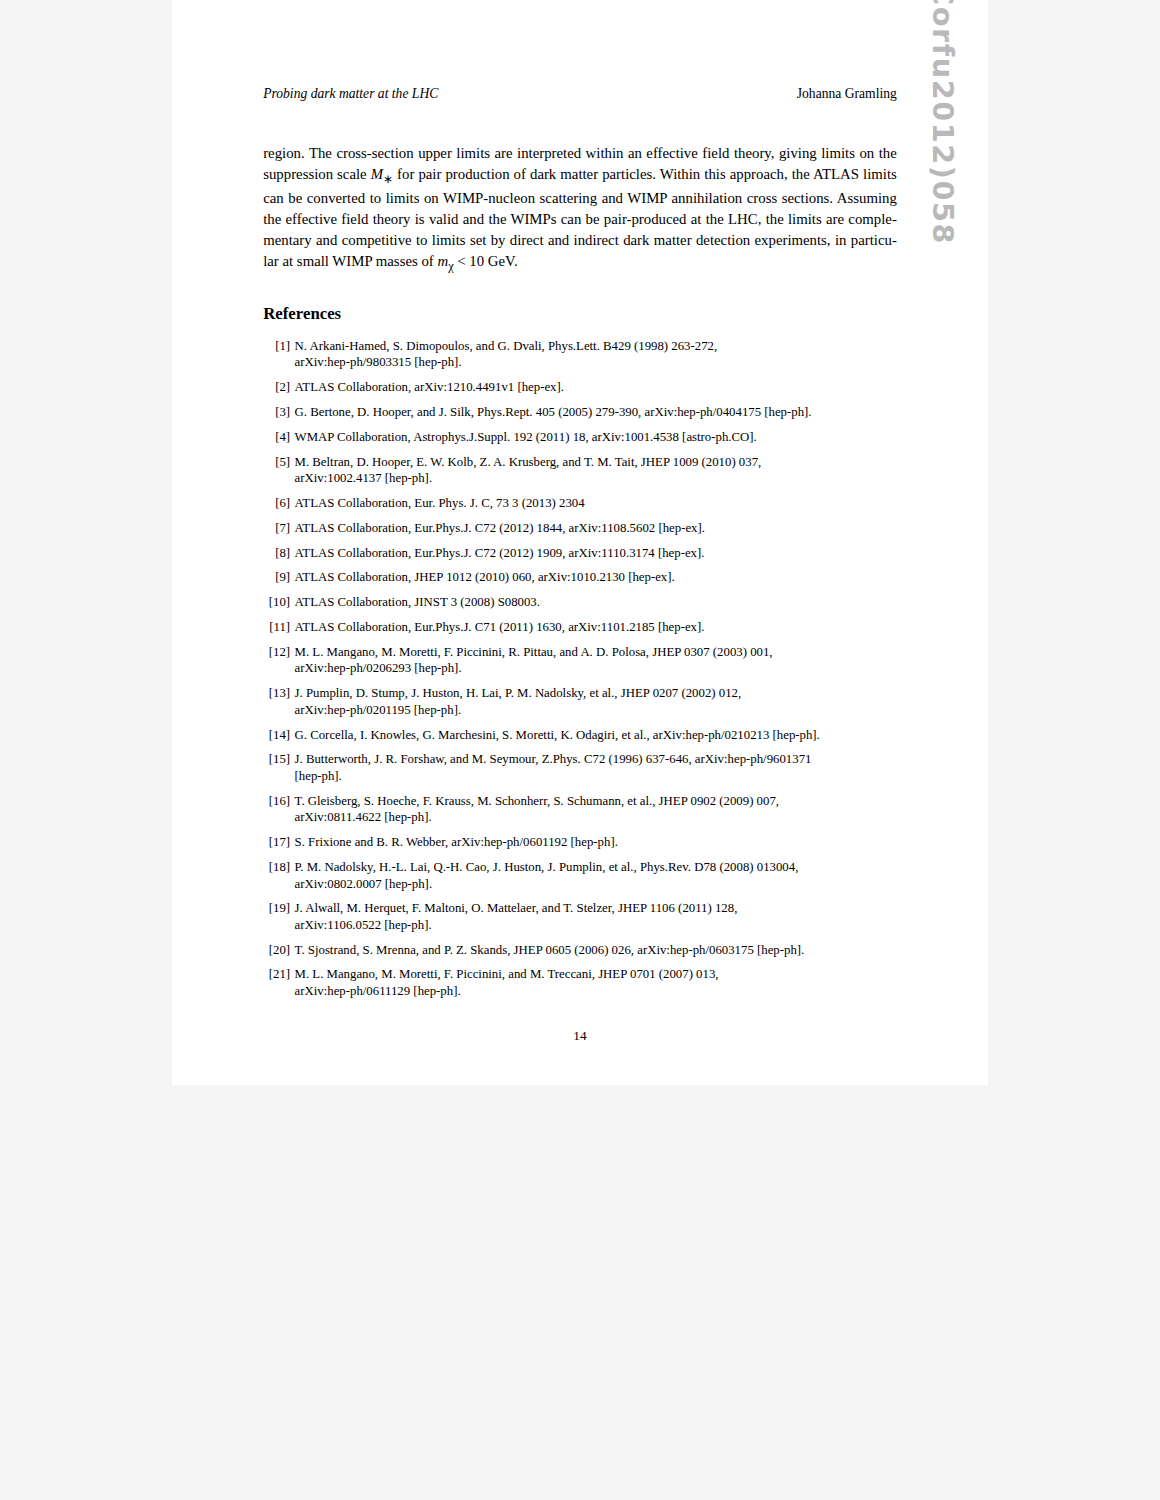PoS(Corfu2012)058
Probing dark matter at the LHC Johanna Gramling
region. The cross-section upper limits are interpreted within an effective field theory, giving limits on the suppression scale M∗ for pair production of dark matter particles. Within this approach, the ATLAS limits can be converted to limits on WIMP-nucleon scattering and WIMP annihilation cross sections. Assuming the effective field theory is valid and the WIMPs can be pair-produced at the LHC, the limits are complementary and competitive to limits set by direct and indirect dark matter detection experiments, in particular at small WIMP masses of mχ < 10 GeV.
References
[1] N. Arkani-Hamed, S. Dimopoulos, and G. Dvali, Phys.Lett. B429 (1998) 263-272,arXiv:hep-ph/9803315 [hep-ph].
[2] ATLAS Collaboration, arXiv:1210.4491v1 [hep-ex].
[3] G. Bertone, D. Hooper, and J. Silk, Phys.Rept. 405 (2005) 279-390, arXiv:hep-ph/0404175 [hep-ph].
[4] WMAP Collaboration, Astrophys.J.Suppl. 192 (2011) 18, arXiv:1001.4538 [astro-ph.CO].
[5] M. Beltran, D. Hooper, E. W. Kolb, Z. A. Krusberg, and T. M. Tait, JHEP 1009 (2010) 037,arXiv:1002.4137 [hep-ph].
[6] ATLAS Collaboration, Eur. Phys. J. C, 73 3 (2013) 2304
[7] ATLAS Collaboration, Eur.Phys.J. C72 (2012) 1844, arXiv:1108.5602 [hep-ex].
[8] ATLAS Collaboration, Eur.Phys.J. C72 (2012) 1909, arXiv:1110.3174 [hep-ex].
[9] ATLAS Collaboration, JHEP 1012 (2010) 060, arXiv:1010.2130 [hep-ex].
[10] ATLAS Collaboration, JINST 3 (2008) S08003.
[11] ATLAS Collaboration, Eur.Phys.J. C71 (2011) 1630, arXiv:1101.2185 [hep-ex].
[12] M. L. Mangano, M. Moretti, F. Piccinini, R. Pittau, and A. D. Polosa, JHEP 0307 (2003) 001,arXiv:hep-ph/0206293 [hep-ph].
[13] J. Pumplin, D. Stump, J. Huston, H. Lai, P. M. Nadolsky, et al., JHEP 0207 (2002) 012,arXiv:hep-ph/0201195 [hep-ph].
[14] G. Corcella, I. Knowles, G. Marchesini, S. Moretti, K. Odagiri, et al., arXiv:hep-ph/0210213 [hep-ph].
[15] J. Butterworth, J. R. Forshaw, and M. Seymour, Z.Phys. C72 (1996) 637-646, arXiv:hep-ph/9601371[hep-ph].
[16] T. Gleisberg, S. Hoeche, F. Krauss, M. Schonherr, S. Schumann, et al., JHEP 0902 (2009) 007,arXiv:0811.4622 [hep-ph].
[17] S. Frixione and B. R. Webber, arXiv:hep-ph/0601192 [hep-ph].
[18] P. M. Nadolsky, H.-L. Lai, Q.-H. Cao, J. Huston, J. Pumplin, et al., Phys.Rev. D78 (2008) 013004,arXiv:0802.0007 [hep-ph].
[19] J. Alwall, M. Herquet, F. Maltoni, O. Mattelaer, and T. Stelzer, JHEP 1106 (2011) 128,arXiv:1106.0522 [hep-ph].
[20] T. Sjostrand, S. Mrenna, and P. Z. Skands, JHEP 0605 (2006) 026, arXiv:hep-ph/0603175 [hep-ph].
[21] M. L. Mangano, M. Moretti, F. Piccinini, and M. Treccani, JHEP 0701 (2007) 013,arXiv:hep-ph/0611129 [hep-ph].
14